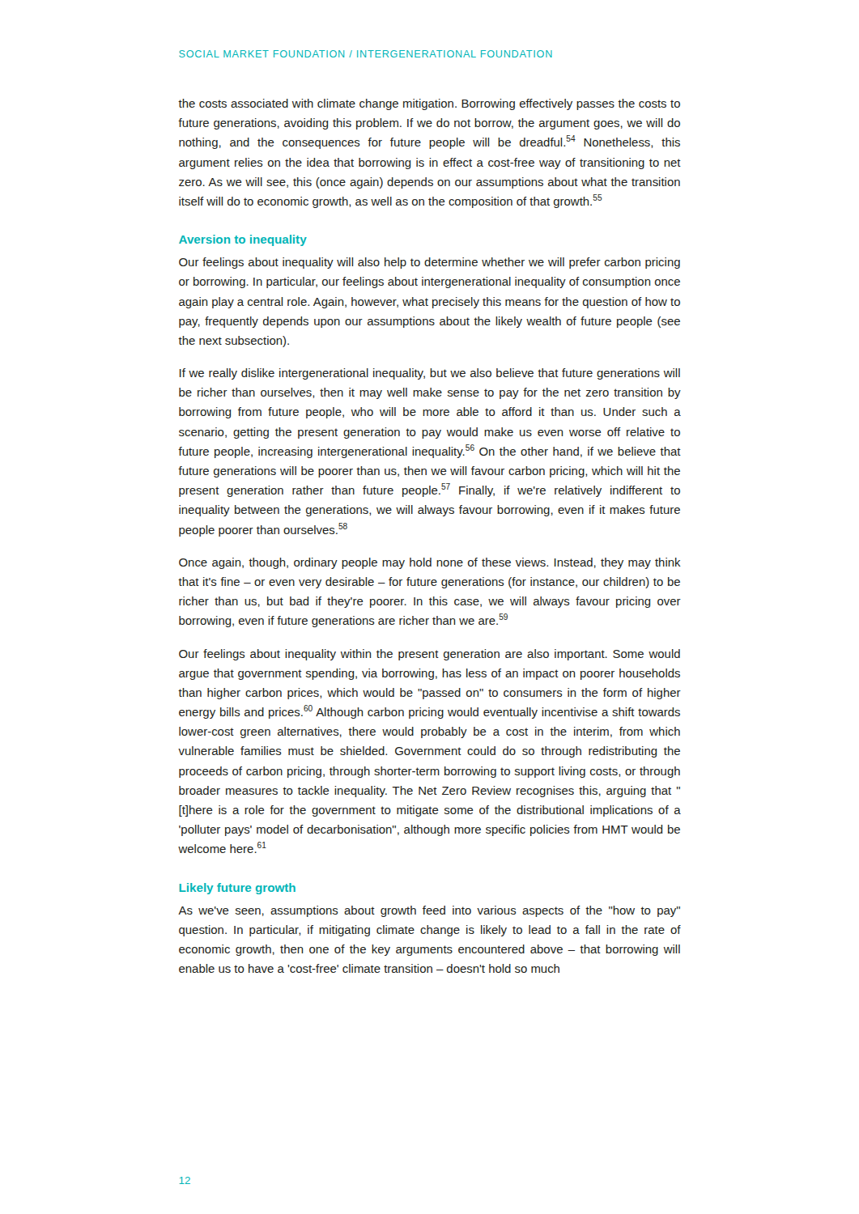Social Market Foundation / Intergenerational Foundation
the costs associated with climate change mitigation. Borrowing effectively passes the costs to future generations, avoiding this problem. If we do not borrow, the argument goes, we will do nothing, and the consequences for future people will be dreadful.54 Nonetheless, this argument relies on the idea that borrowing is in effect a cost-free way of transitioning to net zero. As we will see, this (once again) depends on our assumptions about what the transition itself will do to economic growth, as well as on the composition of that growth.55
Aversion to inequality
Our feelings about inequality will also help to determine whether we will prefer carbon pricing or borrowing. In particular, our feelings about intergenerational inequality of consumption once again play a central role. Again, however, what precisely this means for the question of how to pay, frequently depends upon our assumptions about the likely wealth of future people (see the next subsection).
If we really dislike intergenerational inequality, but we also believe that future generations will be richer than ourselves, then it may well make sense to pay for the net zero transition by borrowing from future people, who will be more able to afford it than us. Under such a scenario, getting the present generation to pay would make us even worse off relative to future people, increasing intergenerational inequality.56 On the other hand, if we believe that future generations will be poorer than us, then we will favour carbon pricing, which will hit the present generation rather than future people.57 Finally, if we're relatively indifferent to inequality between the generations, we will always favour borrowing, even if it makes future people poorer than ourselves.58
Once again, though, ordinary people may hold none of these views. Instead, they may think that it's fine – or even very desirable – for future generations (for instance, our children) to be richer than us, but bad if they're poorer. In this case, we will always favour pricing over borrowing, even if future generations are richer than we are.59
Our feelings about inequality within the present generation are also important. Some would argue that government spending, via borrowing, has less of an impact on poorer households than higher carbon prices, which would be "passed on" to consumers in the form of higher energy bills and prices.60 Although carbon pricing would eventually incentivise a shift towards lower-cost green alternatives, there would probably be a cost in the interim, from which vulnerable families must be shielded. Government could do so through redistributing the proceeds of carbon pricing, through shorter-term borrowing to support living costs, or through broader measures to tackle inequality. The Net Zero Review recognises this, arguing that "[t]here is a role for the government to mitigate some of the distributional implications of a 'polluter pays' model of decarbonisation", although more specific policies from HMT would be welcome here.61
Likely future growth
As we've seen, assumptions about growth feed into various aspects of the "how to pay" question. In particular, if mitigating climate change is likely to lead to a fall in the rate of economic growth, then one of the key arguments encountered above – that borrowing will enable us to have a 'cost-free' climate transition – doesn't hold so much
12